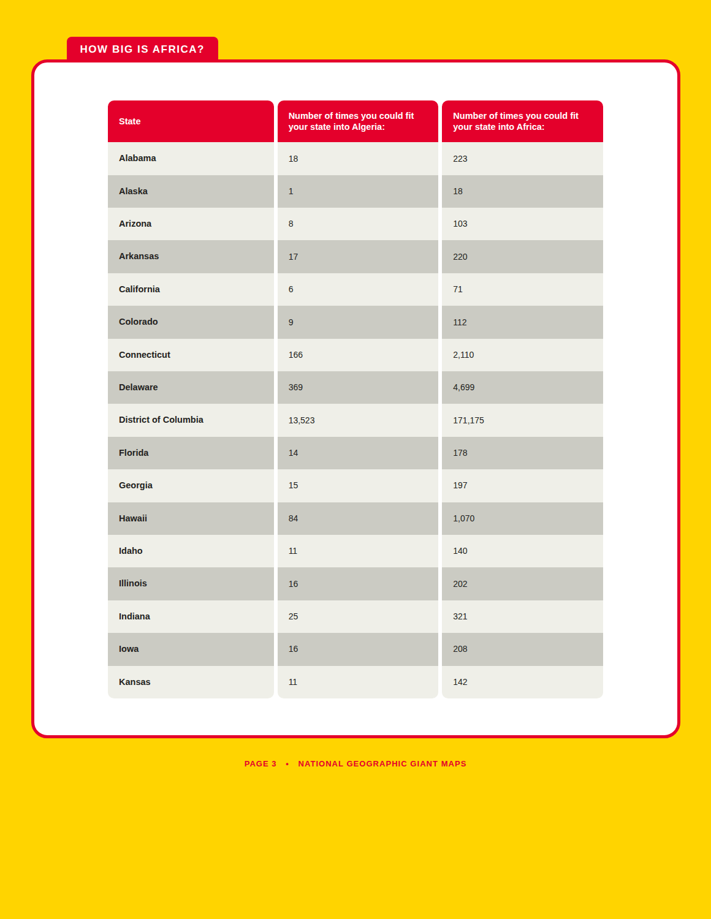How Big Is Africa?
| State | Number of times you could fit your state into Algeria: | Number of times you could fit your state into Africa: |
| --- | --- | --- |
| Alabama | 18 | 223 |
| Alaska | 1 | 18 |
| Arizona | 8 | 103 |
| Arkansas | 17 | 220 |
| California | 6 | 71 |
| Colorado | 9 | 112 |
| Connecticut | 166 | 2,110 |
| Delaware | 369 | 4,699 |
| District of Columbia | 13,523 | 171,175 |
| Florida | 14 | 178 |
| Georgia | 15 | 197 |
| Hawaii | 84 | 1,070 |
| Idaho | 11 | 140 |
| Illinois | 16 | 202 |
| Indiana | 25 | 321 |
| Iowa | 16 | 208 |
| Kansas | 11 | 142 |
Page 3 • National Geographic Giant Maps